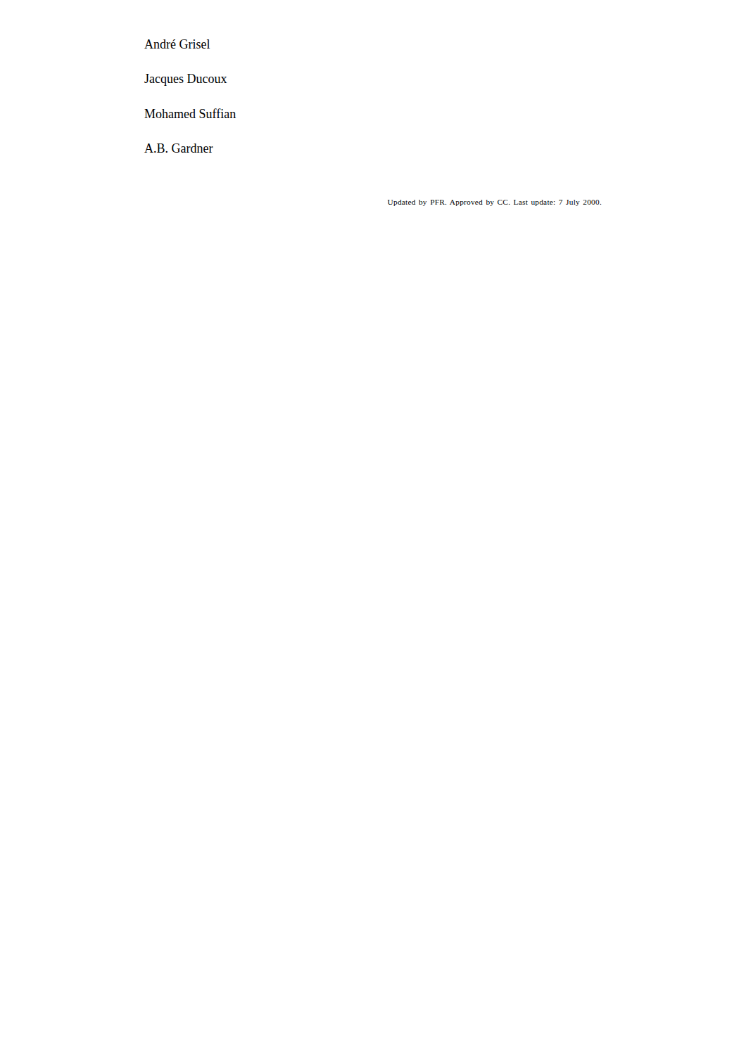André Grisel
Jacques Ducoux
Mohamed Suffian
A.B. Gardner
Updated by PFR. Approved by CC. Last update: 7 July 2000.